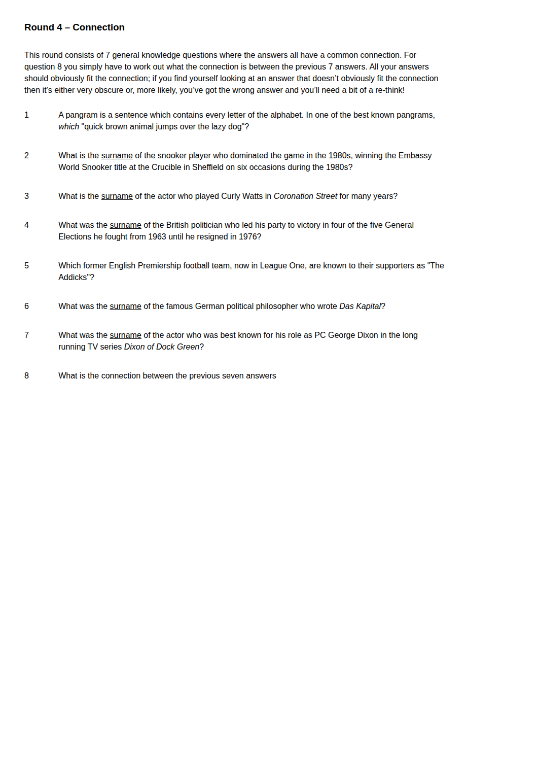Round 4 – Connection
This round consists of 7 general knowledge questions where the answers all have a common connection. For question 8 you simply have to work out what the connection is between the previous 7 answers. All your answers should obviously fit the connection; if you find yourself looking at an answer that doesn’t obviously fit the connection then it’s either very obscure or, more likely, you’ve got the wrong answer and you’ll need a bit of a re-think!
1 A pangram is a sentence which contains every letter of the alphabet. In one of the best known pangrams, which "quick brown animal jumps over the lazy dog"?
2 What is the surname of the snooker player who dominated the game in the 1980s, winning the Embassy World Snooker title at the Crucible in Sheffield on six occasions during the 1980s?
3 What is the surname of the actor who played Curly Watts in Coronation Street for many years?
4 What was the surname of the British politician who led his party to victory in four of the five General Elections he fought from 1963 until he resigned in 1976?
5 Which former English Premiership football team, now in League One, are known to their supporters as "The Addicks"?
6 What was the surname of the famous German political philosopher who wrote Das Kapital?
7 What was the surname of the actor who was best known for his role as PC George Dixon in the long running TV series Dixon of Dock Green?
8 What is the connection between the previous seven answers